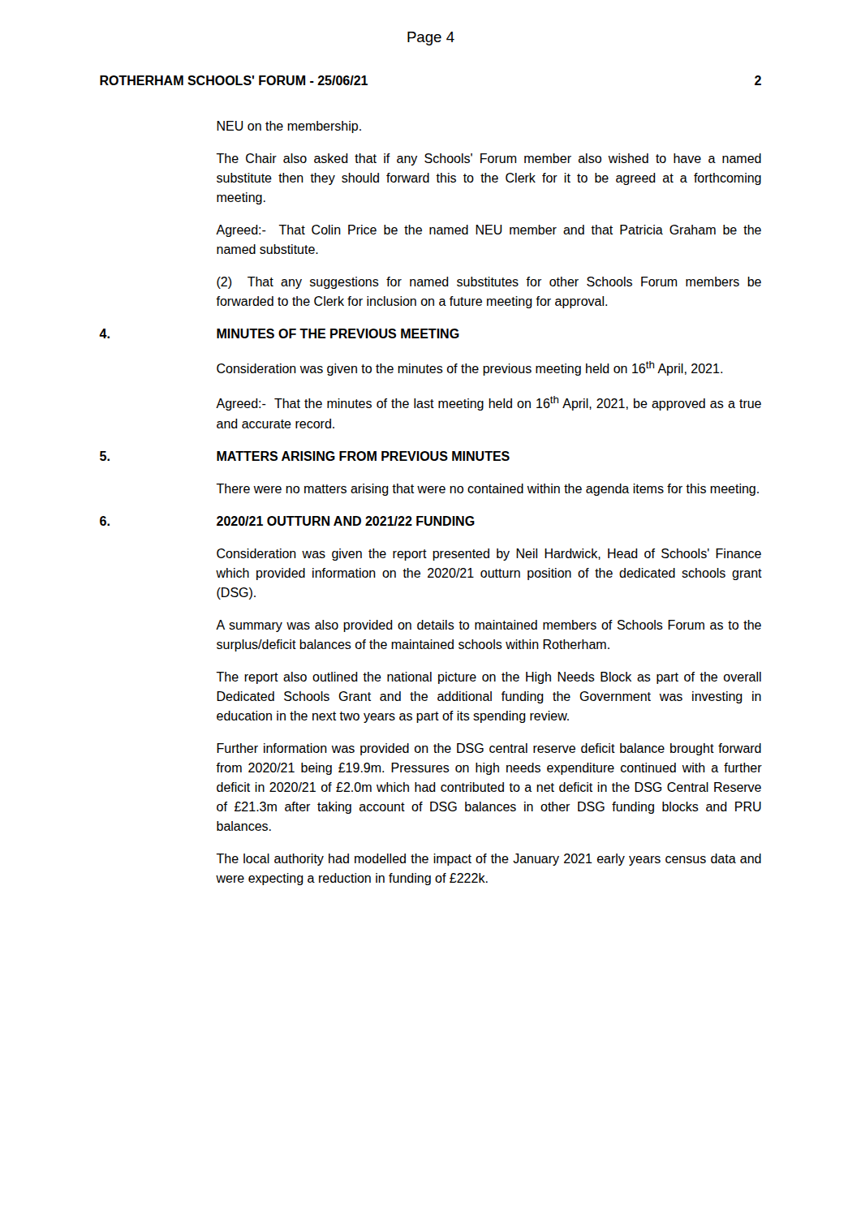Page 4
ROTHERHAM SCHOOLS' FORUM - 25/06/21 2
NEU on the membership.
The Chair also asked that if any Schools' Forum member also wished to have a named substitute then they should forward this to the Clerk for it to be agreed at a forthcoming meeting.
Agreed:- That Colin Price be the named NEU member and that Patricia Graham be the named substitute.
(2) That any suggestions for named substitutes for other Schools Forum members be forwarded to the Clerk for inclusion on a future meeting for approval.
4.
Minutes of the Previous Meeting
Consideration was given to the minutes of the previous meeting held on 16th April, 2021.
Agreed:- That the minutes of the last meeting held on 16th April, 2021, be approved as a true and accurate record.
5.
Matters Arising from Previous Minutes
There were no matters arising that were no contained within the agenda items for this meeting.
6.
2020/21 Outturn and 2021/22 Funding
Consideration was given the report presented by Neil Hardwick, Head of Schools' Finance which provided information on the 2020/21 outturn position of the dedicated schools grant (DSG).
A summary was also provided on details to maintained members of Schools Forum as to the surplus/deficit balances of the maintained schools within Rotherham.
The report also outlined the national picture on the High Needs Block as part of the overall Dedicated Schools Grant and the additional funding the Government was investing in education in the next two years as part of its spending review.
Further information was provided on the DSG central reserve deficit balance brought forward from 2020/21 being £19.9m. Pressures on high needs expenditure continued with a further deficit in 2020/21 of £2.0m which had contributed to a net deficit in the DSG Central Reserve of £21.3m after taking account of DSG balances in other DSG funding blocks and PRU balances.
The local authority had modelled the impact of the January 2021 early years census data and were expecting a reduction in funding of £222k.